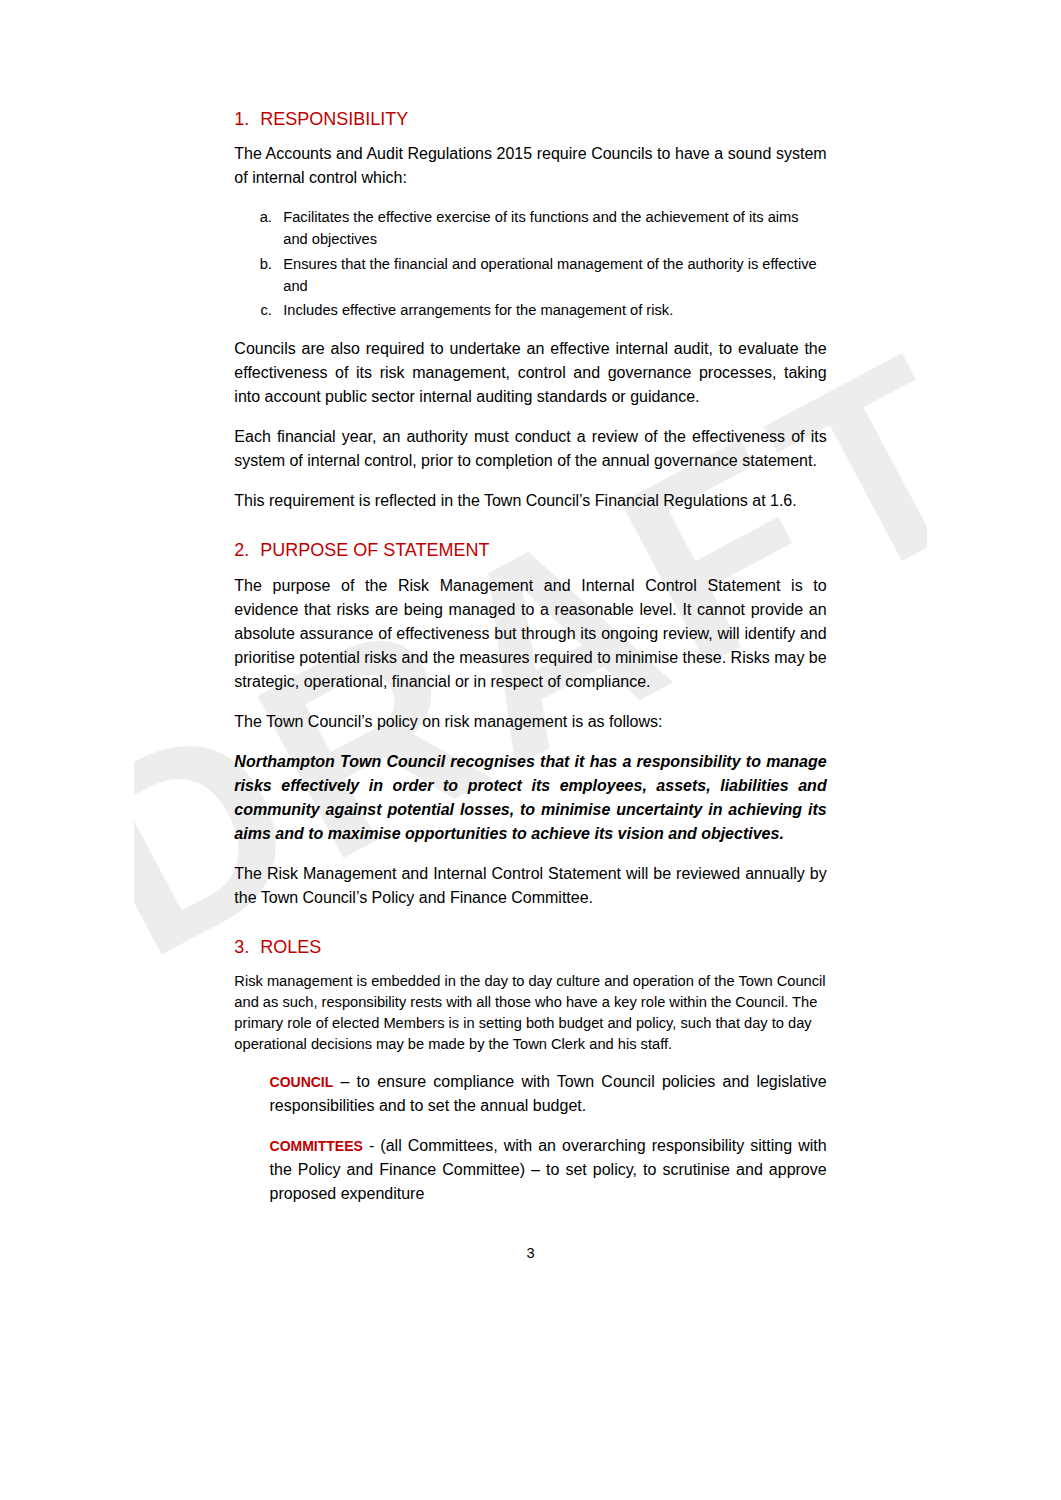DRAFT
1. RESPONSIBILITY
The Accounts and Audit Regulations 2015 require Councils to have a sound system of internal control which:
Facilitates the effective exercise of its functions and the achievement of its aims and objectives
Ensures that the financial and operational management of the authority is effective and
Includes effective arrangements for the management of risk.
Councils are also required to undertake an effective internal audit, to evaluate the effectiveness of its risk management, control and governance processes, taking into account public sector internal auditing standards or guidance.
Each financial year, an authority must conduct a review of the effectiveness of its system of internal control, prior to completion of the annual governance statement.
This requirement is reflected in the Town Council’s Financial Regulations at 1.6.
2. PURPOSE OF STATEMENT
The purpose of the Risk Management and Internal Control Statement is to evidence that risks are being managed to a reasonable level. It cannot provide an absolute assurance of effectiveness but through its ongoing review, will identify and prioritise potential risks and the measures required to minimise these. Risks may be strategic, operational, financial or in respect of compliance.
The Town Council’s policy on risk management is as follows:
Northampton Town Council recognises that it has a responsibility to manage risks effectively in order to protect its employees, assets, liabilities and community against potential losses, to minimise uncertainty in achieving its aims and to maximise opportunities to achieve its vision and objectives.
The Risk Management and Internal Control Statement will be reviewed annually by the Town Council’s Policy and Finance Committee.
3. ROLES
Risk management is embedded in the day to day culture and operation of the Town Council and as such, responsibility rests with all those who have a key role within the Council. The primary role of elected Members is in setting both budget and policy, such that day to day operational decisions may be made by the Town Clerk and his staff.
COUNCIL – to ensure compliance with Town Council policies and legislative responsibilities and to set the annual budget.
COMMITTEES - (all Committees, with an overarching responsibility sitting with the Policy and Finance Committee) – to set policy, to scrutinise and approve proposed expenditure
3